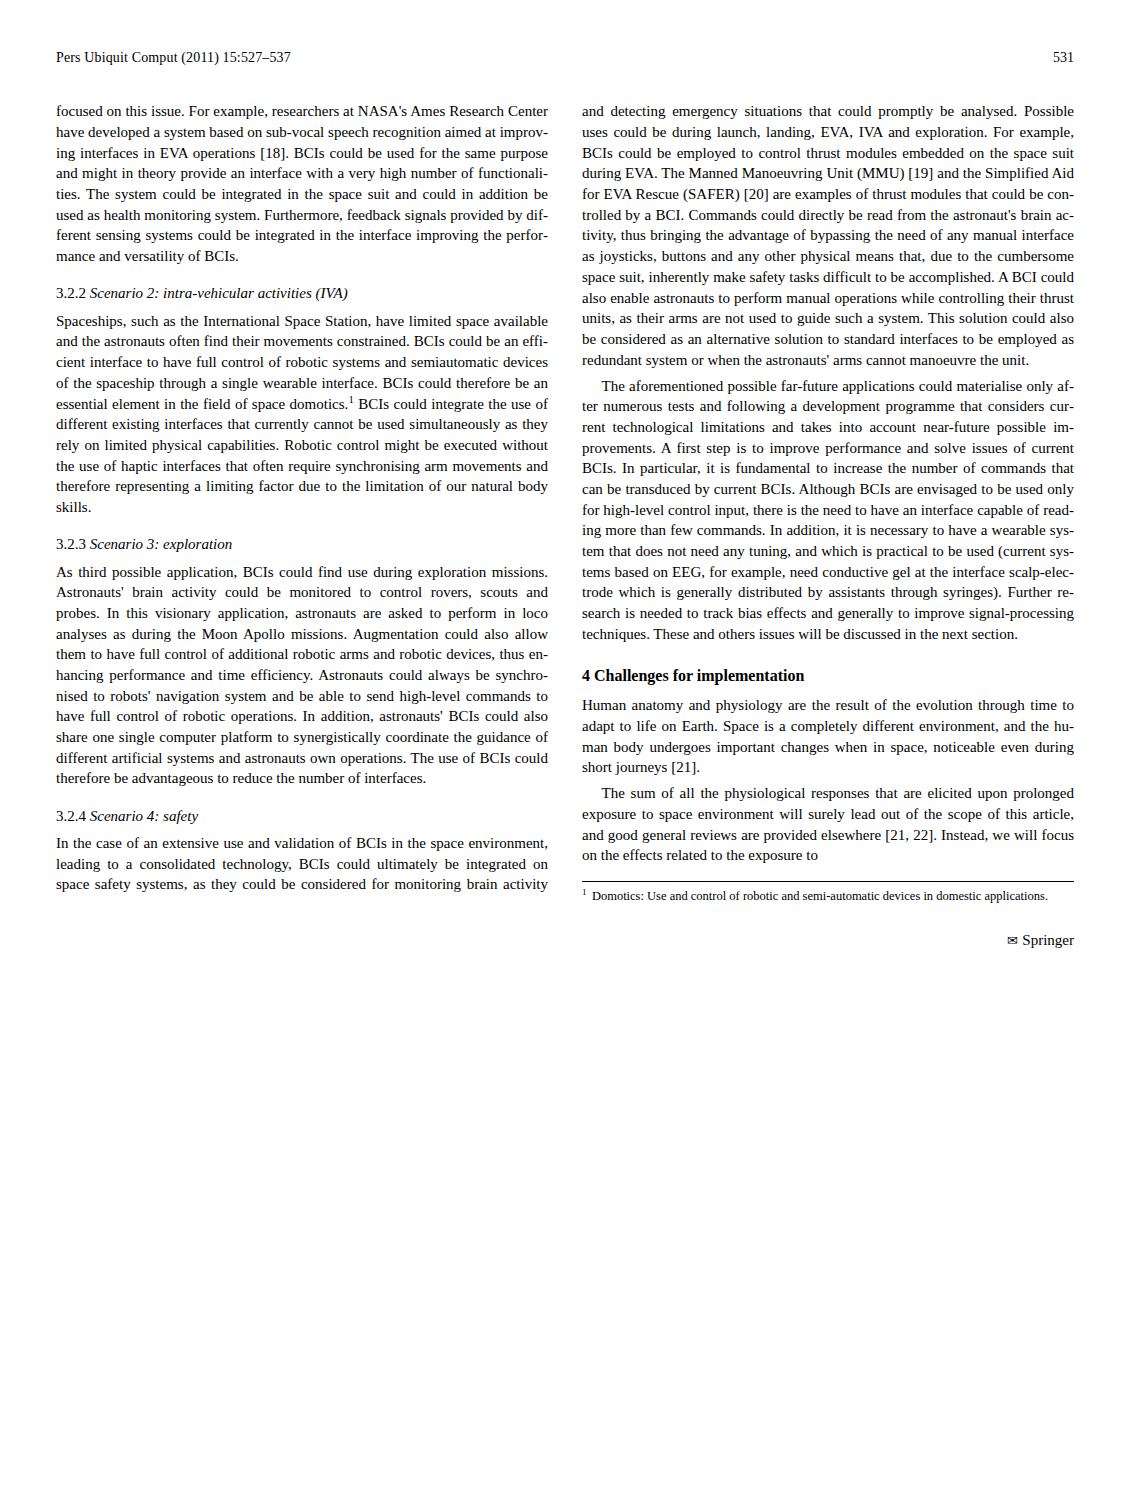Pers Ubiquit Comput (2011) 15:527–537 531
focused on this issue. For example, researchers at NASA's Ames Research Center have developed a system based on sub-vocal speech recognition aimed at improving interfaces in EVA operations [18]. BCIs could be used for the same purpose and might in theory provide an interface with a very high number of functionalities. The system could be integrated in the space suit and could in addition be used as health monitoring system. Furthermore, feedback signals provided by different sensing systems could be integrated in the interface improving the performance and versatility of BCIs.
3.2.2 Scenario 2: intra-vehicular activities (IVA)
Spaceships, such as the International Space Station, have limited space available and the astronauts often find their movements constrained. BCIs could be an efficient interface to have full control of robotic systems and semiautomatic devices of the spaceship through a single wearable interface. BCIs could therefore be an essential element in the field of space domotics.1 BCIs could integrate the use of different existing interfaces that currently cannot be used simultaneously as they rely on limited physical capabilities. Robotic control might be executed without the use of haptic interfaces that often require synchronising arm movements and therefore representing a limiting factor due to the limitation of our natural body skills.
3.2.3 Scenario 3: exploration
As third possible application, BCIs could find use during exploration missions. Astronauts' brain activity could be monitored to control rovers, scouts and probes. In this visionary application, astronauts are asked to perform in loco analyses as during the Moon Apollo missions. Augmentation could also allow them to have full control of additional robotic arms and robotic devices, thus enhancing performance and time efficiency. Astronauts could always be synchronised to robots' navigation system and be able to send high-level commands to have full control of robotic operations. In addition, astronauts' BCIs could also share one single computer platform to synergistically coordinate the guidance of different artificial systems and astronauts own operations. The use of BCIs could therefore be advantageous to reduce the number of interfaces.
3.2.4 Scenario 4: safety
In the case of an extensive use and validation of BCIs in the space environment, leading to a consolidated technology, BCIs could ultimately be integrated on space safety systems, as they could be considered for monitoring brain activity and detecting emergency situations that could promptly be analysed. Possible uses could be during launch, landing, EVA, IVA and exploration. For example, BCIs could be employed to control thrust modules embedded on the space suit during EVA. The Manned Manoeuvring Unit (MMU) [19] and the Simplified Aid for EVA Rescue (SAFER) [20] are examples of thrust modules that could be controlled by a BCI. Commands could directly be read from the astronaut's brain activity, thus bringing the advantage of bypassing the need of any manual interface as joysticks, buttons and any other physical means that, due to the cumbersome space suit, inherently make safety tasks difficult to be accomplished. A BCI could also enable astronauts to perform manual operations while controlling their thrust units, as their arms are not used to guide such a system. This solution could also be considered as an alternative solution to standard interfaces to be employed as redundant system or when the astronauts' arms cannot manoeuvre the unit.
The aforementioned possible far-future applications could materialise only after numerous tests and following a development programme that considers current technological limitations and takes into account near-future possible improvements. A first step is to improve performance and solve issues of current BCIs. In particular, it is fundamental to increase the number of commands that can be transduced by current BCIs. Although BCIs are envisaged to be used only for high-level control input, there is the need to have an interface capable of reading more than few commands. In addition, it is necessary to have a wearable system that does not need any tuning, and which is practical to be used (current systems based on EEG, for example, need conductive gel at the interface scalp-electrode which is generally distributed by assistants through syringes). Further research is needed to track bias effects and generally to improve signal-processing techniques. These and others issues will be discussed in the next section.
4 Challenges for implementation
Human anatomy and physiology are the result of the evolution through time to adapt to life on Earth. Space is a completely different environment, and the human body undergoes important changes when in space, noticeable even during short journeys [21].
The sum of all the physiological responses that are elicited upon prolonged exposure to space environment will surely lead out of the scope of this article, and good general reviews are provided elsewhere [21, 22]. Instead, we will focus on the effects related to the exposure to
1 Domotics: Use and control of robotic and semi-automatic devices in domestic applications.
Springer